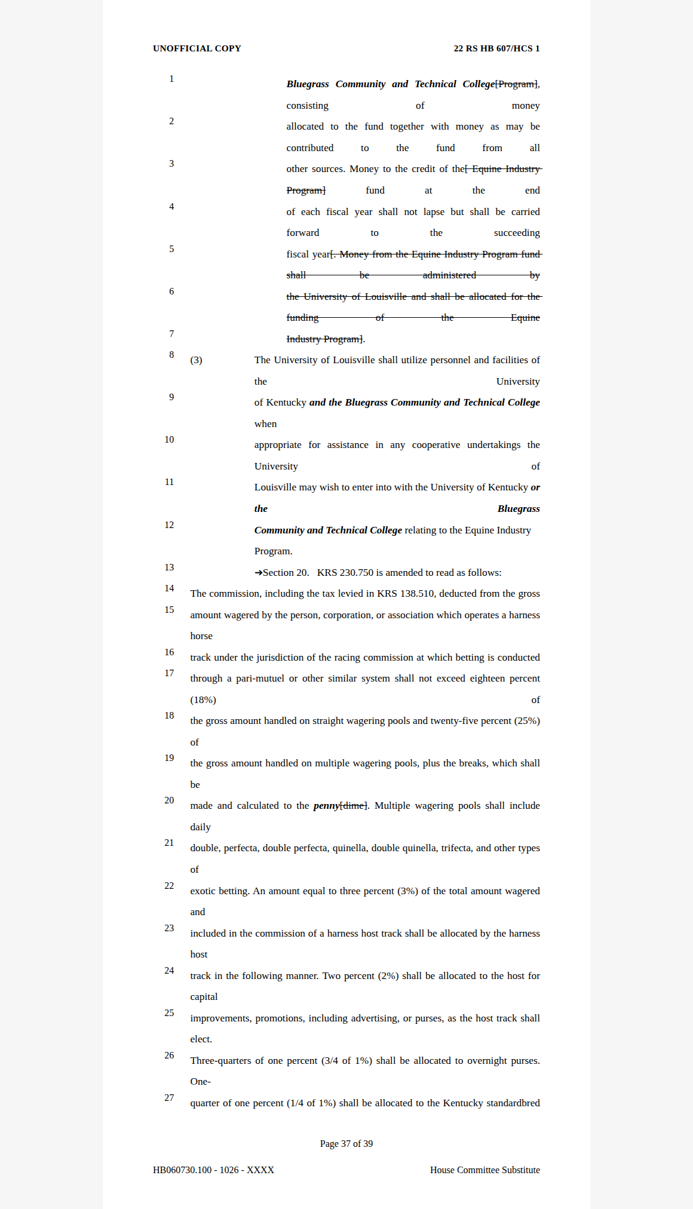Unofficial Copy 22 RS HB 607/HCS 1
Bluegrass Community and Technical College[Program], consisting of money
allocated to the fund together with money as may be contributed to the fund from all
other sources. Money to the credit of the[ Equine Industry Program] fund at the end
of each fiscal year shall not lapse but shall be carried forward to the succeeding
fiscal year[. Money from the Equine Industry Program fund shall be administered by
the University of Louisville and shall be allocated for the funding of the Equine
Industry Program].
(3) The University of Louisville shall utilize personnel and facilities of the University
of Kentucky and the Bluegrass Community and Technical College when
appropriate for assistance in any cooperative undertakings the University of
Louisville may wish to enter into with the University of Kentucky or the Bluegrass
Community and Technical College relating to the Equine Industry Program.
➔Section 20. KRS 230.750 is amended to read as follows:
The commission, including the tax levied in KRS 138.510, deducted from the gross
amount wagered by the person, corporation, or association which operates a harness horse
track under the jurisdiction of the racing commission at which betting is conducted
through a pari-mutuel or other similar system shall not exceed eighteen percent (18%) of
the gross amount handled on straight wagering pools and twenty-five percent (25%) of
the gross amount handled on multiple wagering pools, plus the breaks, which shall be
made and calculated to the penny[dime]. Multiple wagering pools shall include daily
double, perfecta, double perfecta, quinella, double quinella, trifecta, and other types of
exotic betting. An amount equal to three percent (3%) of the total amount wagered and
included in the commission of a harness host track shall be allocated by the harness host
track in the following manner. Two percent (2%) shall be allocated to the host for capital
improvements, promotions, including advertising, or purses, as the host track shall elect.
Three-quarters of one percent (3/4 of 1%) shall be allocated to overnight purses. One-
quarter of one percent (1/4 of 1%) shall be allocated to the Kentucky standardbred
Page 37 of 39
HB060730.100 - 1026 - XXXX House Committee Substitute